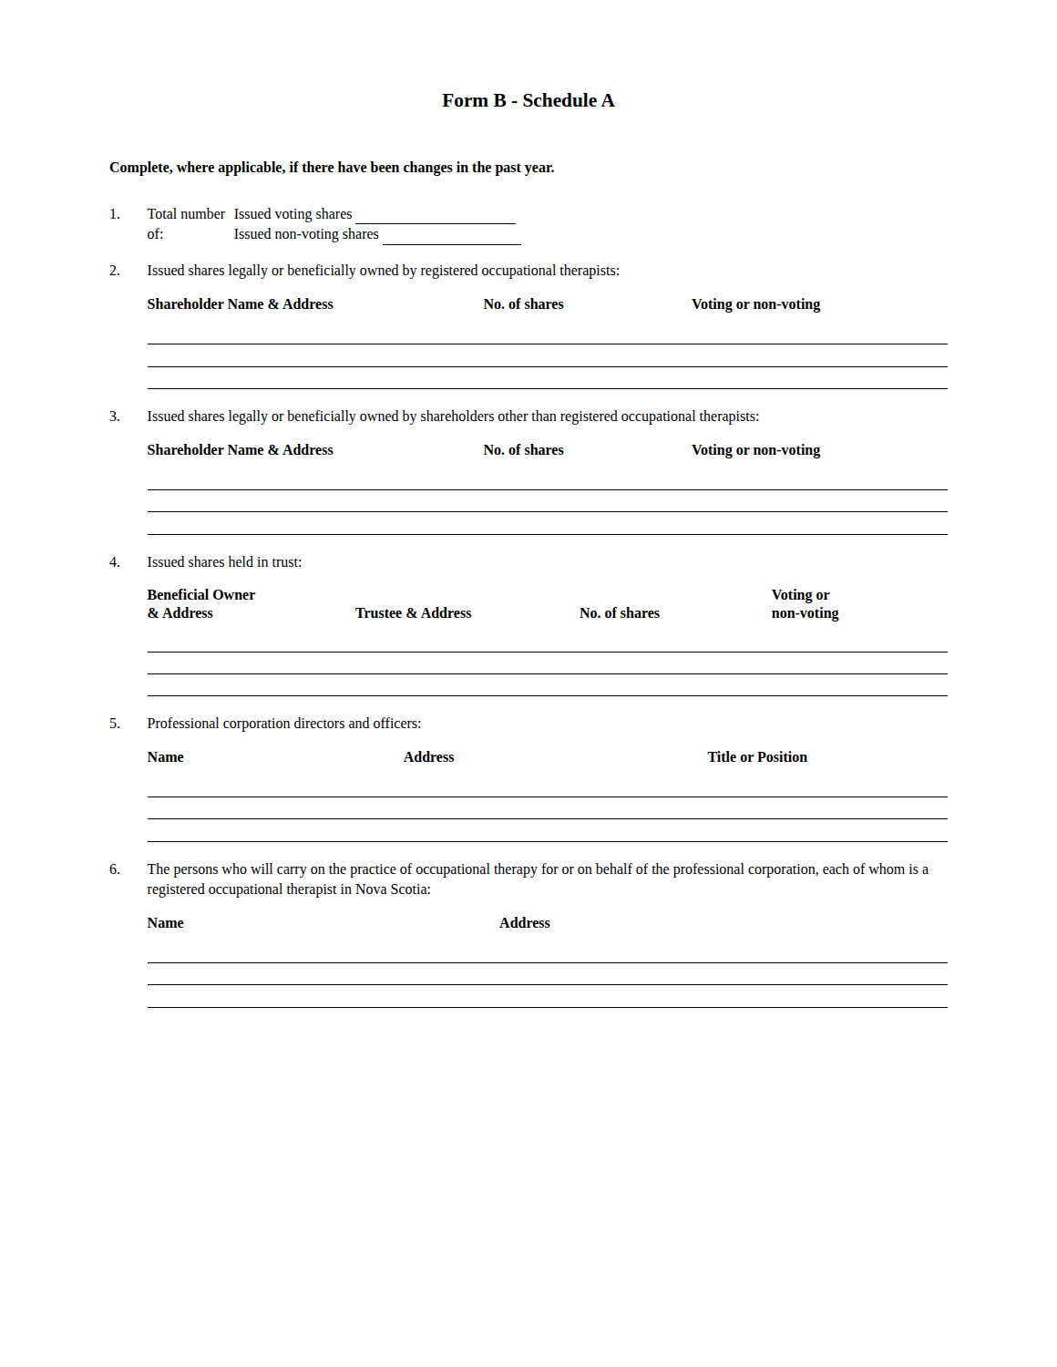Form B - Schedule A
Complete, where applicable, if there have been changes in the past year.
1.
| Total number | Issued voting shares |
| of: | Issued non-voting shares |
2. Issued shares legally or beneficially owned by registered occupational therapists:
| Shareholder Name & Address | No. of shares | Voting or non-voting |
| --- | --- | --- |
3. Issued shares legally or beneficially owned by shareholders other than registered occupational therapists:
| Shareholder Name & Address | No. of shares | Voting or non-voting |
| --- | --- | --- |
4. Issued shares held in trust:
| Beneficial Owner & Address | Trustee & Address | No. of shares | Voting or non-voting |
| --- | --- | --- | --- |
5. Professional corporation directors and officers:
| Name | Address | Title or Position |
| --- | --- | --- |
6. The persons who will carry on the practice of occupational therapy for or on behalf of the professional corporation, each of whom is a registered occupational therapist in Nova Scotia:
| Name | Address |
| --- | --- |